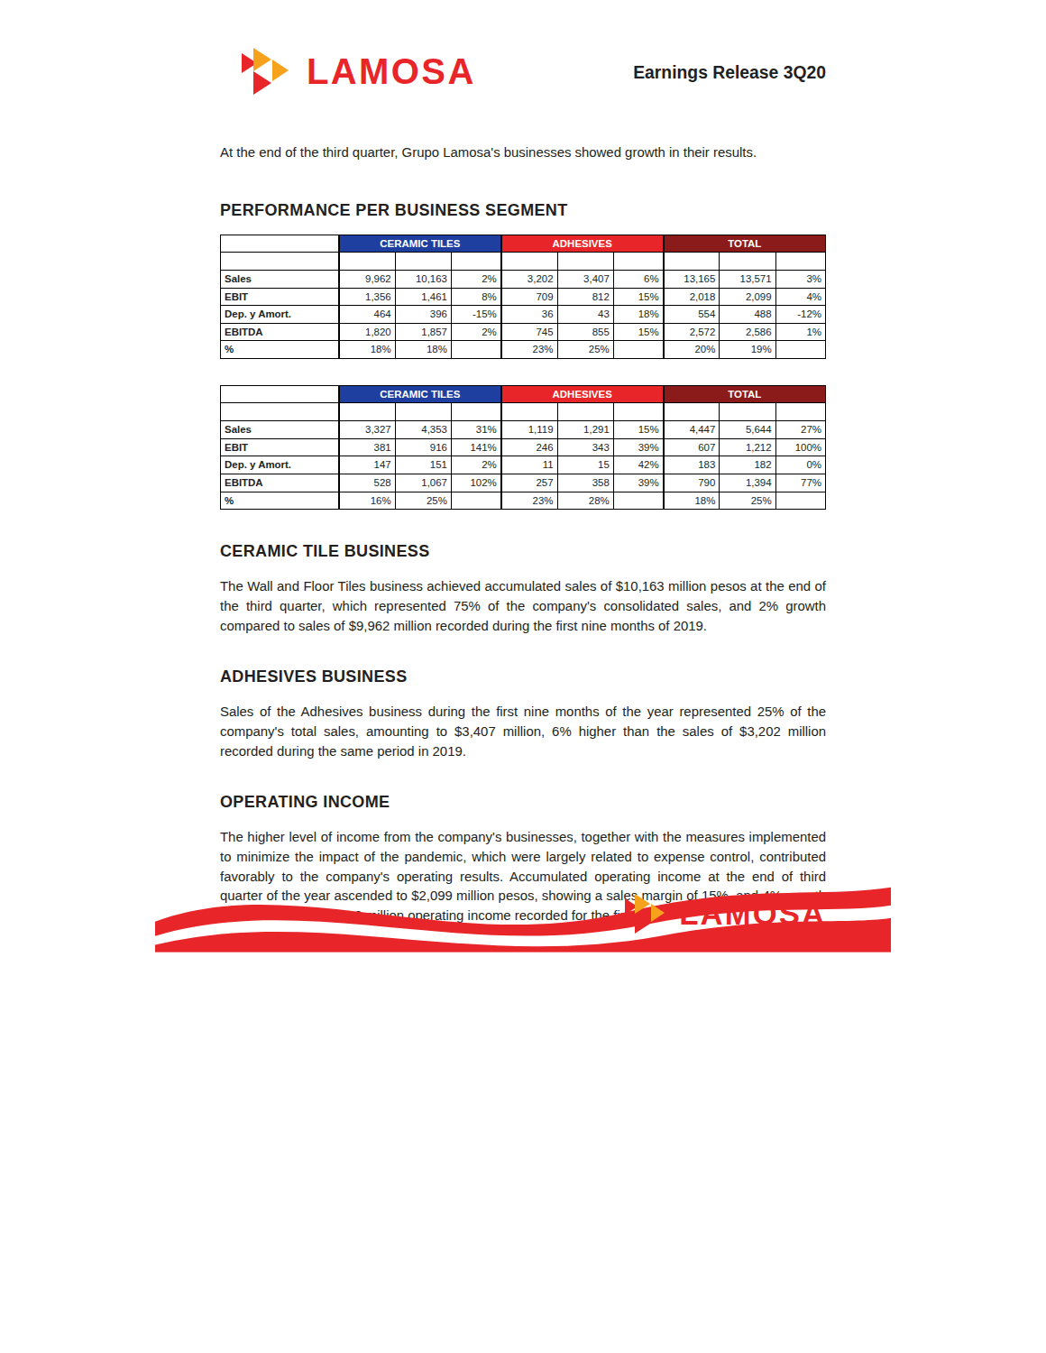LAMOSA
Earnings Release 3Q20
At the end of the third quarter, Grupo Lamosa's businesses showed growth in their results.
PERFORMANCE PER BUSINESS SEGMENT
| | CERAMIC TILES | ADHESIVES | TOTAL |
| --- | --- | --- | --- |
| | Sep-19 | Sep-20 | Var | Sep-19 | Sep-20 | Var | Sep-19 | Sep-20 | Var |
| Sales | 9,962 | 10,163 | 2% | 3,202 | 3,407 | 6% | 13,165 | 13,571 | 3% |
| EBIT | 1,356 | 1,461 | 8% | 709 | 812 | 15% | 2,018 | 2,099 | 4% |
| Dep. y Amort. | 464 | 396 | -15% | 36 | 43 | 18% | 554 | 488 | -12% |
| EBITDA | 1,820 | 1,857 | 2% | 745 | 855 | 15% | 2,572 | 2,586 | 1% |
| % | 18% | 18% | | 23% | 25% | | 20% | 19% | |
| | CERAMIC TILES | ADHESIVES | TOTAL |
| --- | --- | --- | --- |
| | 3Q-19 | 3Q-20 | Var | 3Q-19 | 3Q-20 | Var | 3Q-19 | 3Q-20 | Var |
| Sales | 3,327 | 4,353 | 31% | 1,119 | 1,291 | 15% | 4,447 | 5,644 | 27% |
| EBIT | 381 | 916 | 141% | 246 | 343 | 39% | 607 | 1,212 | 100% |
| Dep. y Amort. | 147 | 151 | 2% | 11 | 15 | 42% | 183 | 182 | 0% |
| EBITDA | 528 | 1,067 | 102% | 257 | 358 | 39% | 790 | 1,394 | 77% |
| % | 16% | 25% | | 23% | 28% | | 18% | 25% | |
CERAMIC TILE BUSINESS
The Wall and Floor Tiles business achieved accumulated sales of $10,163 million pesos at the end of the third quarter, which represented 75% of the company's consolidated sales, and 2% growth compared to sales of $9,962 million recorded during the first nine months of 2019.
ADHESIVES BUSINESS
Sales of the Adhesives business during the first nine months of the year represented 25% of the company's total sales, amounting to $3,407 million, 6% higher than the sales of $3,202 million recorded during the same period in 2019.
OPERATING INCOME
The higher level of income from the company's businesses, together with the measures implemented to minimize the impact of the pandemic, which were largely related to expense control, contributed favorably to the company's operating results. Accumulated operating income at the end of third quarter of the year ascended to $2,099 million pesos, showing a sales margin of 15%, and 4% growth compared to the $2,018 million operating income recorded for the first nine months of 2019.
LAMOSA